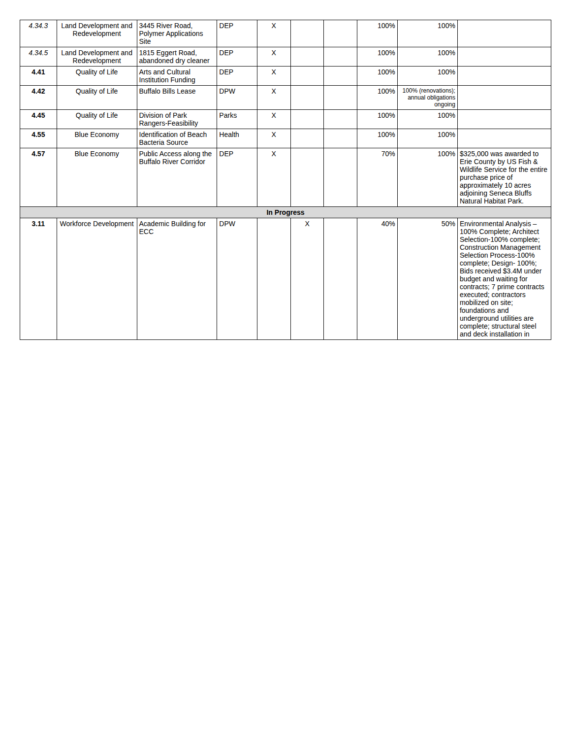| 4.34.3 | Land Development and Redevelopment | 3445 River Road, Polymer Applications Site | DEP | X | | | 100% | 100% | |
| 4.34.5 | Land Development and Redevelopment | 1815 Eggert Road, abandoned dry cleaner | DEP | X | | | 100% | 100% | |
| 4.41 | Quality of Life | Arts and Cultural Institution Funding | DEP | X | | | 100% | 100% | |
| 4.42 | Quality of Life | Buffalo Bills Lease | DPW | X | | | 100% | 100% (renovations); annual obligations ongoing | |
| 4.45 | Quality of Life | Division of Park Rangers-Feasibility | Parks | X | | | 100% | 100% | |
| 4.55 | Blue Economy | Identification of Beach Bacteria Source | Health | X | | | 100% | 100% | |
| 4.57 | Blue Economy | Public Access along the Buffalo River Corridor | DEP | X | | | 70% | 100% | $325,000 was awarded to Erie County by US Fish & Wildlife Service for the entire purchase price of approximately 10 acres adjoining Seneca Bluffs Natural Habitat Park. |
| In Progress |
| 3.11 | Workforce Development | Academic Building for ECC | DPW | | X | | 40% | 50% | Environmental Analysis – 100% Complete; Architect Selection-100% complete; Construction Management Selection Process-100% complete; Design- 100%; Bids received $3.4M under budget and waiting for contracts; 7 prime contracts executed; contractors mobilized on site; foundations and underground utilities are complete; structural steel and deck installation in |